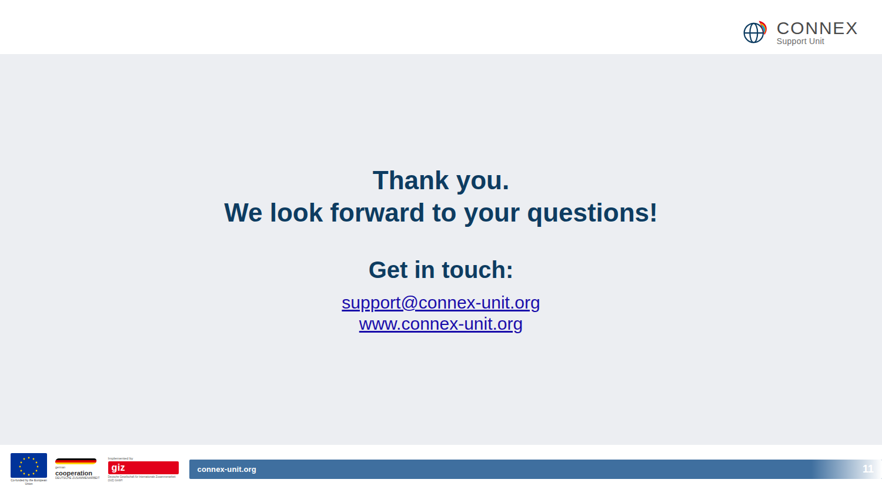CONNEX
Support Unit
Thank you.
We look forward to your questions!
Get in touch:
support@connex-unit.org www.connex-unit.org
Co-funded by the European Union
german cooperation DEUTSCHE ZUSAMMENARBEIT
Implemented by giz Deutsche Gesellschaft für Internationale Zusammenarbeit (GIZ) GmbH
connex-unit.org 11